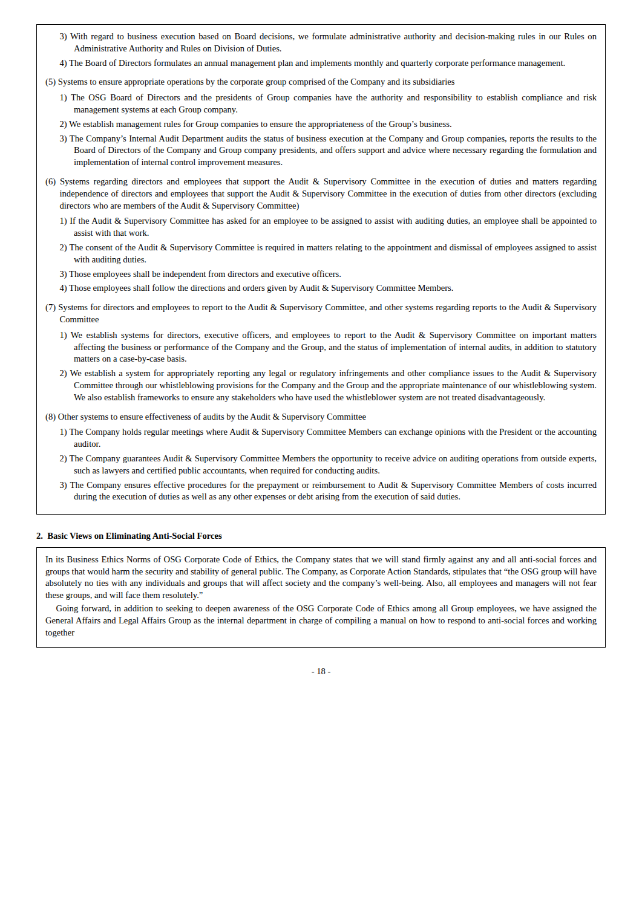3) With regard to business execution based on Board decisions, we formulate administrative authority and decision-making rules in our Rules on Administrative Authority and Rules on Division of Duties.
4) The Board of Directors formulates an annual management plan and implements monthly and quarterly corporate performance management.
(5) Systems to ensure appropriate operations by the corporate group comprised of the Company and its subsidiaries
1) The OSG Board of Directors and the presidents of Group companies have the authority and responsibility to establish compliance and risk management systems at each Group company.
2) We establish management rules for Group companies to ensure the appropriateness of the Group’s business.
3) The Company’s Internal Audit Department audits the status of business execution at the Company and Group companies, reports the results to the Board of Directors of the Company and Group company presidents, and offers support and advice where necessary regarding the formulation and implementation of internal control improvement measures.
(6) Systems regarding directors and employees that support the Audit & Supervisory Committee in the execution of duties and matters regarding independence of directors and employees that support the Audit & Supervisory Committee in the execution of duties from other directors (excluding directors who are members of the Audit & Supervisory Committee)
1) If the Audit & Supervisory Committee has asked for an employee to be assigned to assist with auditing duties, an employee shall be appointed to assist with that work.
2) The consent of the Audit & Supervisory Committee is required in matters relating to the appointment and dismissal of employees assigned to assist with auditing duties.
3) Those employees shall be independent from directors and executive officers.
4) Those employees shall follow the directions and orders given by Audit & Supervisory Committee Members.
(7) Systems for directors and employees to report to the Audit & Supervisory Committee, and other systems regarding reports to the Audit & Supervisory Committee
1) We establish systems for directors, executive officers, and employees to report to the Audit & Supervisory Committee on important matters affecting the business or performance of the Company and the Group, and the status of implementation of internal audits, in addition to statutory matters on a case-by-case basis.
2) We establish a system for appropriately reporting any legal or regulatory infringements and other compliance issues to the Audit & Supervisory Committee through our whistleblowing provisions for the Company and the Group and the appropriate maintenance of our whistleblowing system. We also establish frameworks to ensure any stakeholders who have used the whistleblower system are not treated disadvantageously.
(8) Other systems to ensure effectiveness of audits by the Audit & Supervisory Committee
1) The Company holds regular meetings where Audit & Supervisory Committee Members can exchange opinions with the President or the accounting auditor.
2) The Company guarantees Audit & Supervisory Committee Members the opportunity to receive advice on auditing operations from outside experts, such as lawyers and certified public accountants, when required for conducting audits.
3) The Company ensures effective procedures for the prepayment or reimbursement to Audit & Supervisory Committee Members of costs incurred during the execution of duties as well as any other expenses or debt arising from the execution of said duties.
2. Basic Views on Eliminating Anti-Social Forces
In its Business Ethics Norms of OSG Corporate Code of Ethics, the Company states that we will stand firmly against any and all anti-social forces and groups that would harm the security and stability of general public. The Company, as Corporate Action Standards, stipulates that “the OSG group will have absolutely no ties with any individuals and groups that will affect society and the company’s well-being. Also, all employees and managers will not fear these groups, and will face them resolutely.”
Going forward, in addition to seeking to deepen awareness of the OSG Corporate Code of Ethics among all Group employees, we have assigned the General Affairs and Legal Affairs Group as the internal department in charge of compiling a manual on how to respond to anti-social forces and working together
- 18 -